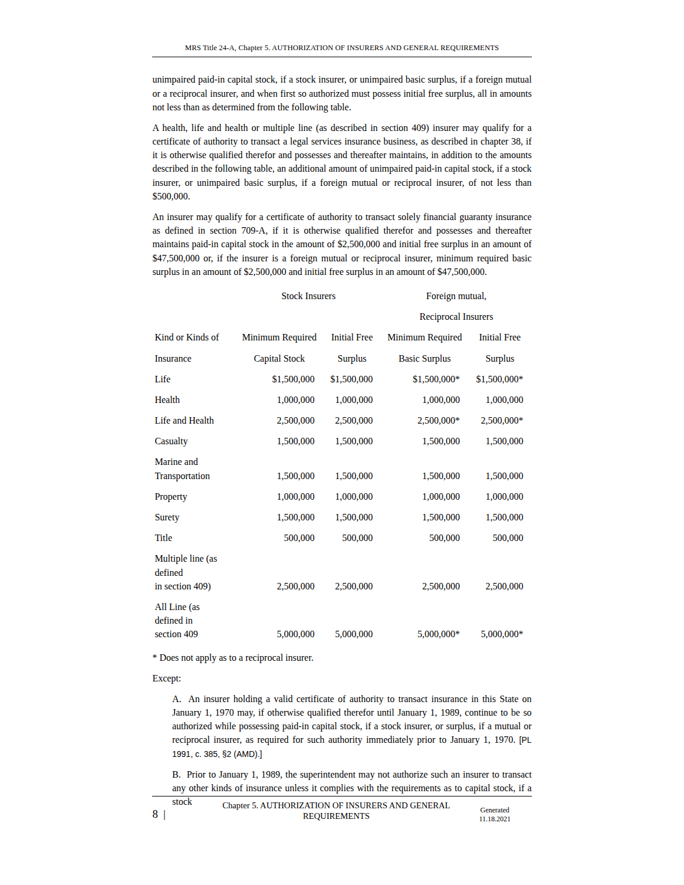MRS Title 24-A, Chapter 5. AUTHORIZATION OF INSURERS AND GENERAL REQUIREMENTS
unimpaired paid-in capital stock, if a stock insurer, or unimpaired basic surplus, if a foreign mutual or a reciprocal insurer, and when first so authorized must possess initial free surplus, all in amounts not less than as determined from the following table.
A health, life and health or multiple line (as described in section 409) insurer may qualify for a certificate of authority to transact a legal services insurance business, as described in chapter 38, if it is otherwise qualified therefor and possesses and thereafter maintains, in addition to the amounts described in the following table, an additional amount of unimpaired paid-in capital stock, if a stock insurer, or unimpaired basic surplus, if a foreign mutual or reciprocal insurer, of not less than $500,000.
An insurer may qualify for a certificate of authority to transact solely financial guaranty insurance as defined in section 709‑A, if it is otherwise qualified therefor and possesses and thereafter maintains paid-in capital stock in the amount of $2,500,000 and initial free surplus in an amount of $47,500,000 or, if the insurer is a foreign mutual or reciprocal insurer, minimum required basic surplus in an amount of $2,500,000 and initial free surplus in an amount of $47,500,000.
| | Stock Insurers | Foreign mutual, |
| --- | --- | --- |
| | | Reciprocal Insurers |
| Kind or Kinds of | Minimum Required | Initial Free | Minimum Required | Initial Free |
| Insurance | Capital Stock | Surplus | Basic Surplus | Surplus |
| Life | $1,500,000 | $1,500,000 | $1,500,000* | $1,500,000* |
| Health | 1,000,000 | 1,000,000 | 1,000,000 | 1,000,000 |
| Life and Health | 2,500,000 | 2,500,000 | 2,500,000* | 2,500,000* |
| Casualty | 1,500,000 | 1,500,000 | 1,500,000 | 1,500,000 |
| Marine and Transportation | 1,500,000 | 1,500,000 | 1,500,000 | 1,500,000 |
| Property | 1,000,000 | 1,000,000 | 1,000,000 | 1,000,000 |
| Surety | 1,500,000 | 1,500,000 | 1,500,000 | 1,500,000 |
| Title | 500,000 | 500,000 | 500,000 | 500,000 |
| Multiple line (as defined in section 409) | 2,500,000 | 2,500,000 | 2,500,000 | 2,500,000 |
| All Line (as defined in section 409 | 5,000,000 | 5,000,000 | 5,000,000* | 5,000,000* |
* Does not apply as to a reciprocal insurer.
Except:
A. An insurer holding a valid certificate of authority to transact insurance in this State on January 1, 1970 may, if otherwise qualified therefor until January 1, 1989, continue to be so authorized while possessing paid-in capital stock, if a stock insurer, or surplus, if a mutual or reciprocal insurer, as required for such authority immediately prior to January 1, 1970. [PL 1991, c. 385, §2 (AMD).]
B. Prior to January 1, 1989, the superintendent may not authorize such an insurer to transact any other kinds of insurance unless it complies with the requirements as to capital stock, if a stock
8 |
Chapter 5. AUTHORIZATION OF INSURERS AND GENERAL
REQUIREMENTS
Generated
11.18.2021